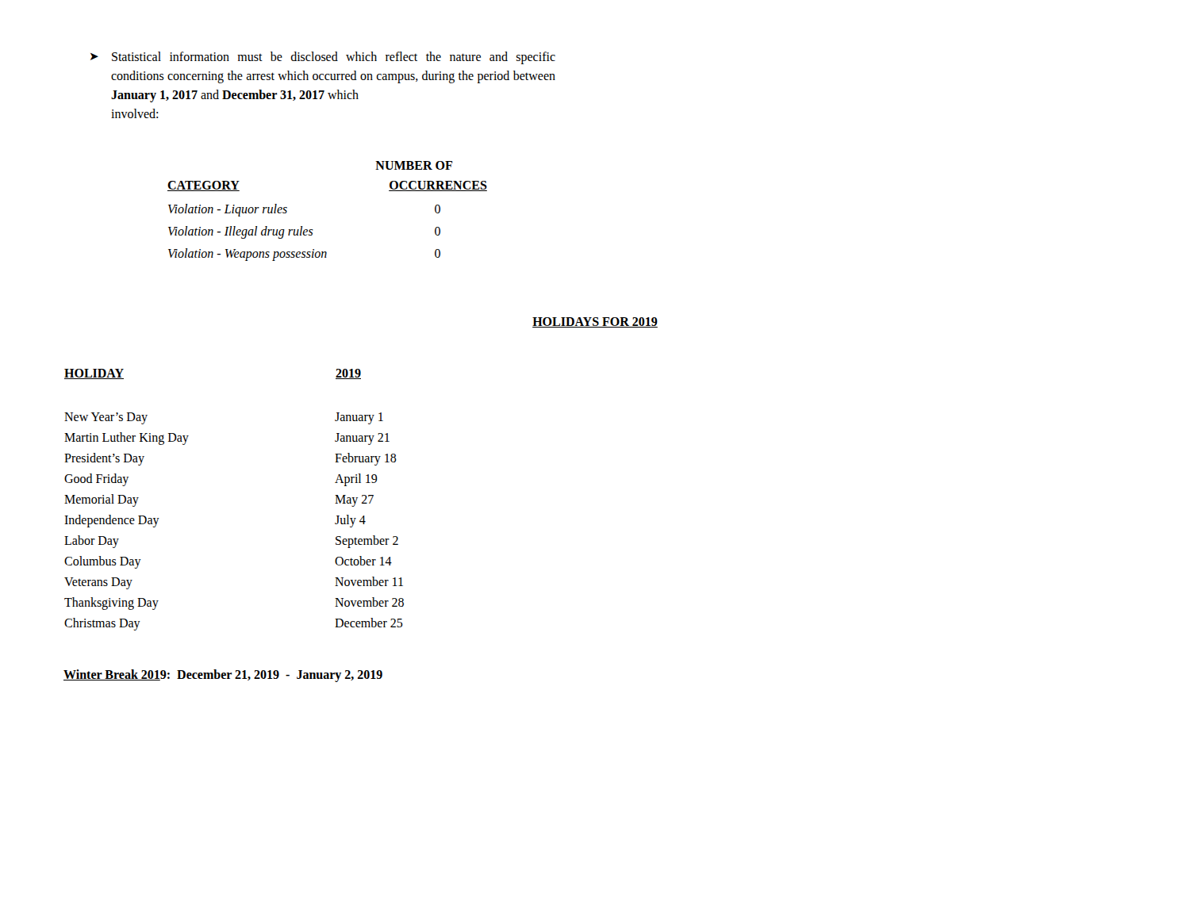➤
Statistical information must be disclosed which reflect the nature and specific conditions concerning the arrest which occurred on campus, during the period between January 1, 2017 and December 31, 2017 which involved:
| | NUMBER OF |
| --- | --- |
| CATEGORY | OCCURRENCES |
| Violation - Liquor rules | 0 |
| Violation - Illegal drug rules | 0 |
| Violation - Weapons possession | 0 |
HOLIDAYS FOR 2019
| HOLIDAY | 2019 |
| --- | --- |
| New Year’s Day | January 1 |
| Martin Luther King Day | January 21 |
| President’s Day | February 18 |
| Good Friday | April 19 |
| Memorial Day | May 27 |
| Independence Day | July 4 |
| Labor Day | September 2 |
| Columbus Day | October 14 |
| Veterans Day | November 11 |
| Thanksgiving Day | November 28 |
| Christmas Day | December 25 |
Winter Break 2019: December 21, 2019 - January 2, 2019